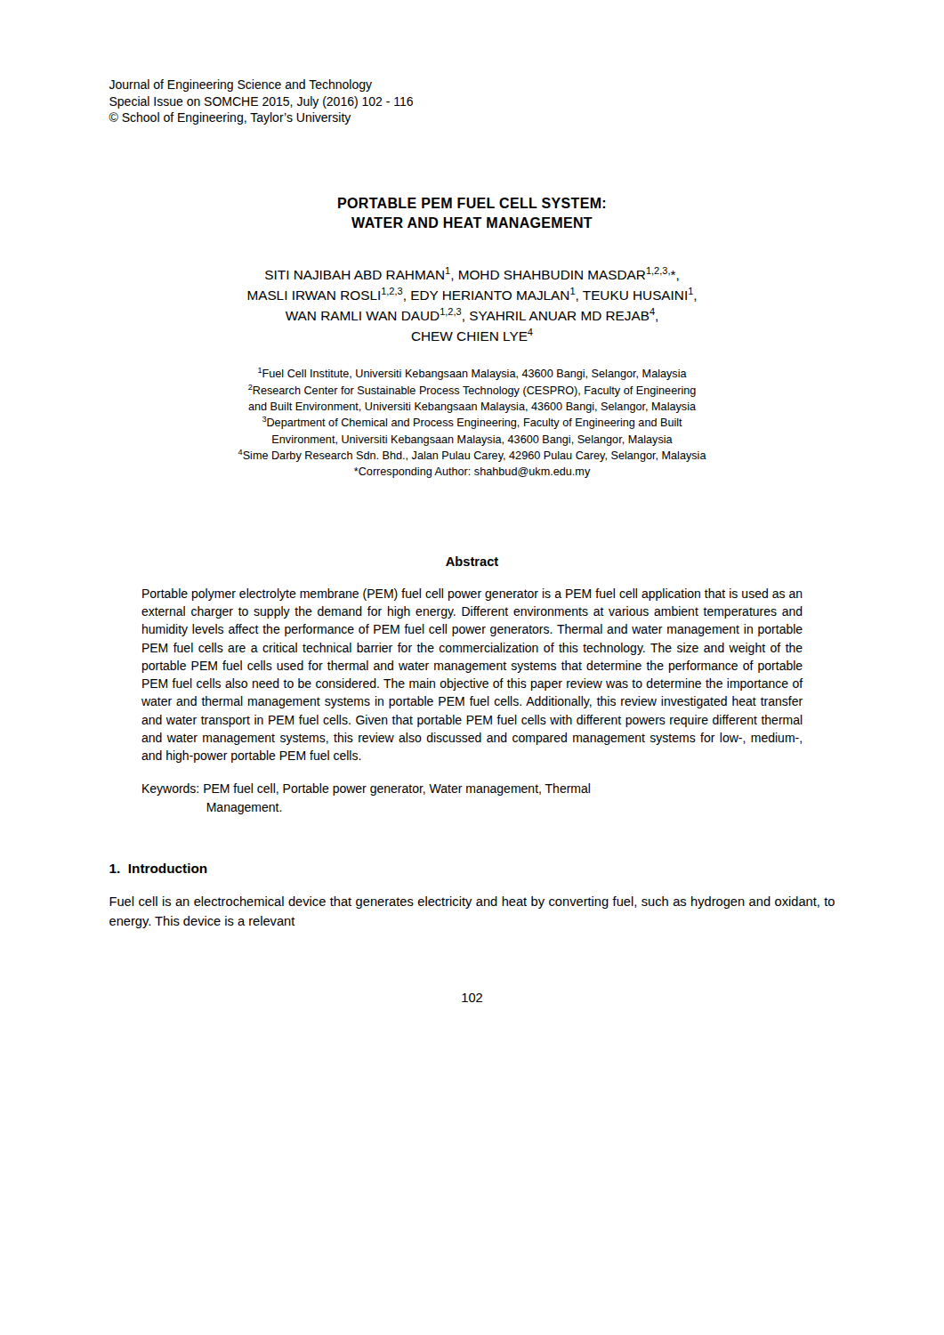Journal of Engineering Science and Technology
Special Issue on SOMCHE 2015, July (2016) 102 - 116
© School of Engineering, Taylor’s University
Portable PEM Fuel Cell System:
Water and Heat Management
SITI NAJIBAH ABD RAHMAN1, MOHD SHAHBUDIN MASDAR1,2,3,*,
MASLI IRWAN ROSLI1,2,3, EDY HERIANTO MAJLAN1, TEUKU HUSAINI1,
WAN RAMLI WAN DAUD1,2,3, SYAHRIL ANUAR MD REJAB4,
CHEW CHIEN LYE4
1Fuel Cell Institute, Universiti Kebangsaan Malaysia, 43600 Bangi, Selangor, Malaysia
2Research Center for Sustainable Process Technology (CESPRO), Faculty of Engineering
and Built Environment, Universiti Kebangsaan Malaysia, 43600 Bangi, Selangor, Malaysia
3Department of Chemical and Process Engineering, Faculty of Engineering and Built
Environment, Universiti Kebangsaan Malaysia, 43600 Bangi, Selangor, Malaysia
4Sime Darby Research Sdn. Bhd., Jalan Pulau Carey, 42960 Pulau Carey, Selangor, Malaysia
*Corresponding Author: shahbud@ukm.edu.my
Abstract
Portable polymer electrolyte membrane (PEM) fuel cell power generator is a PEM fuel cell application that is used as an external charger to supply the demand for high energy. Different environments at various ambient temperatures and humidity levels affect the performance of PEM fuel cell power generators. Thermal and water management in portable PEM fuel cells are a critical technical barrier for the commercialization of this technology. The size and weight of the portable PEM fuel cells used for thermal and water management systems that determine the performance of portable PEM fuel cells also need to be considered. The main objective of this paper review was to determine the importance of water and thermal management systems in portable PEM fuel cells. Additionally, this review investigated heat transfer and water transport in PEM fuel cells. Given that portable PEM fuel cells with different powers require different thermal and water management systems, this review also discussed and compared management systems for low-, medium-, and high-power portable PEM fuel cells.
Keywords: PEM fuel cell, Portable power generator, Water management, Thermal Management.
1. Introduction
Fuel cell is an electrochemical device that generates electricity and heat by converting fuel, such as hydrogen and oxidant, to energy. This device is a relevant
102